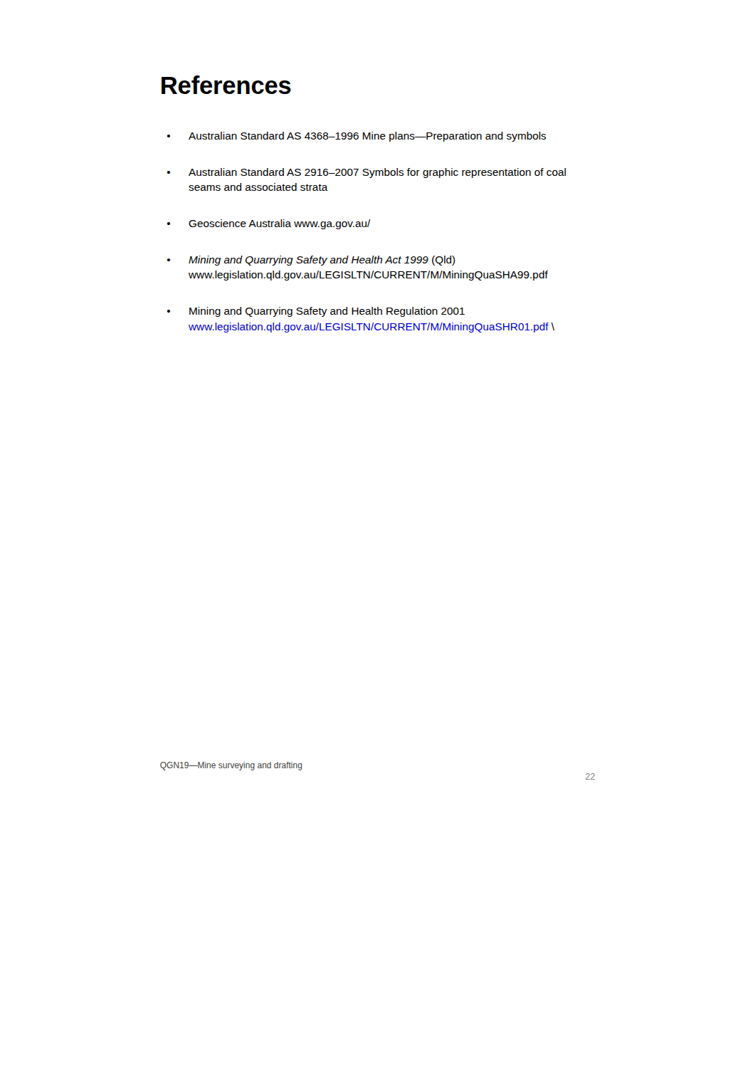References
Australian Standard AS 4368–1996 Mine plans—Preparation and symbols
Australian Standard AS 2916–2007 Symbols for graphic representation of coal seams and associated strata
Geoscience Australia www.ga.gov.au/
Mining and Quarrying Safety and Health Act 1999 (Qld)
www.legislation.qld.gov.au/LEGISLTN/CURRENT/M/MiningQuaSHA99.pdf
Mining and Quarrying Safety and Health Regulation 2001
www.legislation.qld.gov.au/LEGISLTN/CURRENT/M/MiningQuaSHR01.pdf \
QGN19—Mine surveying and drafting 22